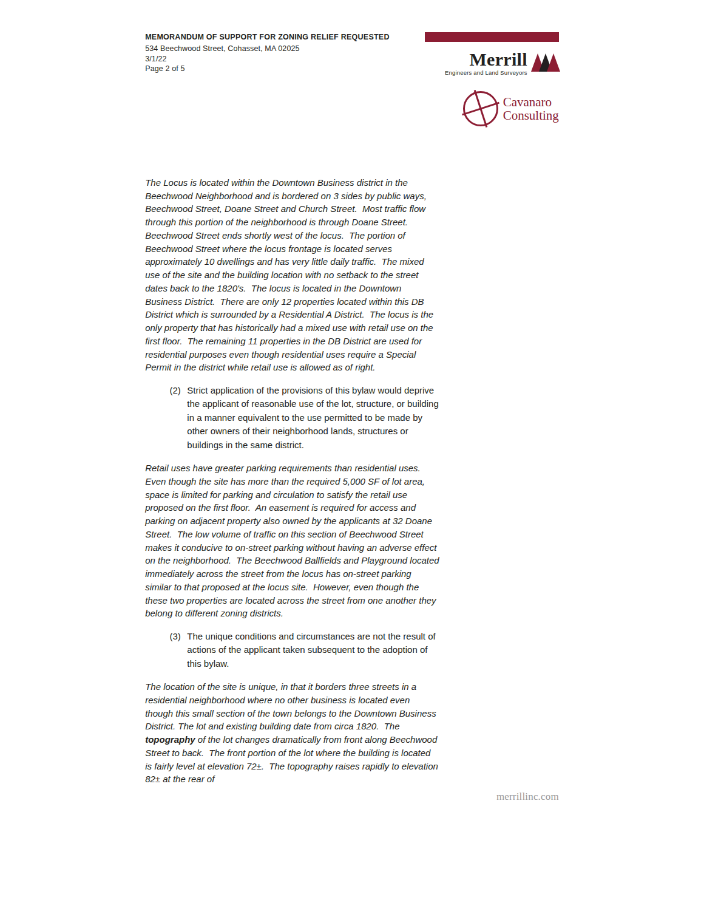MEMORANDUM OF SUPPORT FOR ZONING RELIEF REQUESTED
534 Beechwood Street, Cohasset, MA 02025
3/1/22
Page 2 of 5
Merrill
Engineers and Land Surveyors
Cavanaro
Consulting
The Locus is located within the Downtown Business district in the Beechwood Neighborhood and is bordered on 3 sides by public ways, Beechwood Street, Doane Street and Church Street. Most traffic flow through this portion of the neighborhood is through Doane Street. Beechwood Street ends shortly west of the locus. The portion of Beechwood Street where the locus frontage is located serves approximately 10 dwellings and has very little daily traffic. The mixed use of the site and the building location with no setback to the street dates back to the 1820's. The locus is located in the Downtown Business District. There are only 12 properties located within this DB District which is surrounded by a Residential A District. The locus is the only property that has historically had a mixed use with retail use on the first floor. The remaining 11 properties in the DB District are used for residential purposes even though residential uses require a Special Permit in the district while retail use is allowed as of right.
(2) Strict application of the provisions of this bylaw would deprive the applicant of reasonable use of the lot, structure, or building in a manner equivalent to the use permitted to be made by other owners of their neighborhood lands, structures or buildings in the same district.
Retail uses have greater parking requirements than residential uses. Even though the site has more than the required 5,000 SF of lot area, space is limited for parking and circulation to satisfy the retail use proposed on the first floor. An easement is required for access and parking on adjacent property also owned by the applicants at 32 Doane Street. The low volume of traffic on this section of Beechwood Street makes it conducive to on-street parking without having an adverse effect on the neighborhood. The Beechwood Ballfields and Playground located immediately across the street from the locus has on-street parking similar to that proposed at the locus site. However, even though the these two properties are located across the street from one another they belong to different zoning districts.
(3) The unique conditions and circumstances are not the result of actions of the applicant taken subsequent to the adoption of this bylaw.
The location of the site is unique, in that it borders three streets in a residential neighborhood where no other business is located even though this small section of the town belongs to the Downtown Business District. The lot and existing building date from circa 1820. The topography of the lot changes dramatically from front along Beechwood Street to back. The front portion of the lot where the building is located is fairly level at elevation 72±. The topography raises rapidly to elevation 82± at the rear of
merrillinc.com